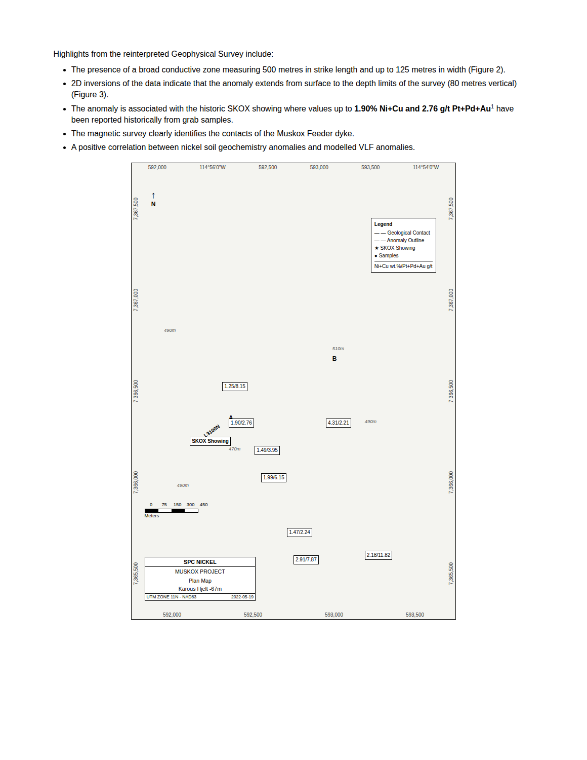Highlights from the reinterpreted Geophysical Survey include:
The presence of a broad conductive zone measuring 500 metres in strike length and up to 125 metres in width (Figure 2).
2D inversions of the data indicate that the anomaly extends from surface to the depth limits of the survey (80 metres vertical) (Figure 3).
The anomaly is associated with the historic SKOX showing where values up to 1.90% Ni+Cu and 2.76 g/t Pt+Pd+Au1 have been reported historically from grab samples.
The magnetic survey clearly identifies the contacts of the Muskox Feeder dyke.
A positive correlation between nickel soil geochemistry anomalies and modelled VLF anomalies.
592,000 114°56'0"W 592,500 593,000 593,500 114°54'0"W
7,367,500 7,367,000 7,366,500 7,366,000 7,365,500
7,367,500 7,367,000 7,366,500 7,366,000 7,365,500
592,000 592,500 593,000 593,500
↑
N
Legend
— — Geological Contact
— — Anomaly Outline
★ SKOX Showing
● Samples
Ni+Cu wt.%/Pt+Pd+Au g/t
490m
470m
490m
510m
490m
A
B
L3100N
1.25/8.15
1.90/2.76
SKOX Showing
1.49/3.95
1.99/6.15
4.31/2.21
1.47/2.24
2.91/7.87
2.18/11.82
075150300450
Meters
SPC NICKEL
MUSKOX PROJECT
Plan Map
Karous Hjelt -67m
UTM ZONE 11N - NAD832022-05-19